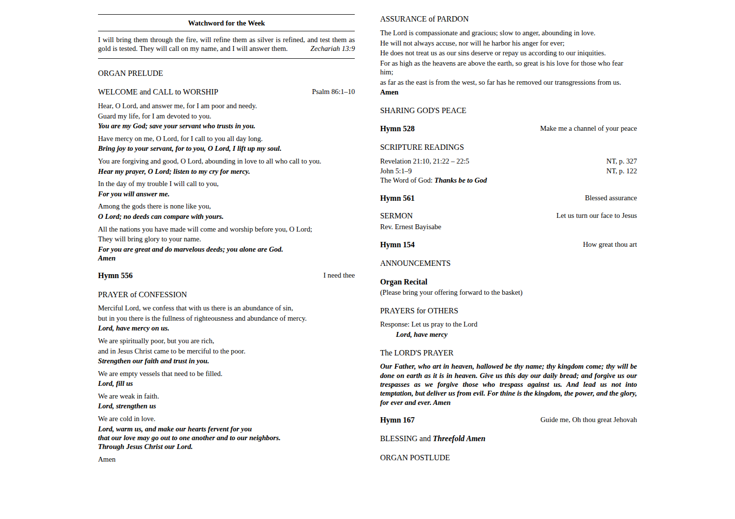Watchword for the Week
I will bring them through the fire, will refine them as silver is refined, and test them as gold is tested. They will call on my name, and I will answer them. Zechariah 13:9
ORGAN PRELUDE
WELCOME and CALL to WORSHIP Psalm 86:1–10
Hear, O Lord, and answer me, for I am poor and needy.
Guard my life, for I am devoted to you.
You are my God; save your servant who trusts in you.
Have mercy on me, O Lord, for I call to you all day long.
Bring joy to your servant, for to you, O Lord, I lift up my soul.
You are forgiving and good, O Lord, abounding in love to all who call to you.
Hear my prayer, O Lord; listen to my cry for mercy.
In the day of my trouble I will call to you,
For you will answer me.
Among the gods there is none like you,
O Lord; no deeds can compare with yours.
All the nations you have made will come and worship before you, O Lord;
They will bring glory to your name.
For you are great and do marvelous deeds; you alone are God.
Amen
Hymn 556 I need thee
PRAYER of CONFESSION
Merciful Lord, we confess that with us there is an abundance of sin,
but in you there is the fullness of righteousness and abundance of mercy.
Lord, have mercy on us.
We are spiritually poor, but you are rich,
and in Jesus Christ came to be merciful to the poor.
Strengthen our faith and trust in you.
We are empty vessels that need to be filled.
Lord, fill us
We are weak in faith.
Lord, strengthen us
We are cold in love.
Lord, warm us, and make our hearts fervent for you
that our love may go out to one another and to our neighbors.
Through Jesus Christ our Lord.
Amen
ASSURANCE of PARDON
The Lord is compassionate and gracious; slow to anger, abounding in love.
He will not always accuse, nor will he harbor his anger for ever;
He does not treat us as our sins deserve or repay us according to our iniquities.
For as high as the heavens are above the earth, so great is his love for those who fear him;
as far as the east is from the west, so far has he removed our transgressions from us.
Amen
SHARING GOD'S PEACE
Hymn 528 Make me a channel of your peace
SCRIPTURE READINGS
Revelation 21:10, 21:22 – 22:5 NT, p. 327
John 5:1–9 NT, p. 122
The Word of God: Thanks be to God
Hymn 561 Blessed assurance
SERMON Let us turn our face to Jesus
Rev. Ernest Bayisabe
Hymn 154 How great thou art
ANNOUNCEMENTS
Organ Recital
(Please bring your offering forward to the basket)
PRAYERS for OTHERS
Response: Let us pray to the Lord
Lord, have mercy
The LORD'S PRAYER
Our Father, who art in heaven, hallowed be thy name; thy kingdom come; thy will be done on earth as it is in heaven. Give us this day our daily bread; and forgive us our trespasses as we forgive those who trespass against us. And lead us not into temptation, but deliver us from evil. For thine is the kingdom, the power, and the glory, for ever and ever. Amen
Hymn 167 Guide me, Oh thou great Jehovah
BLESSING and Threefold Amen
ORGAN POSTLUDE